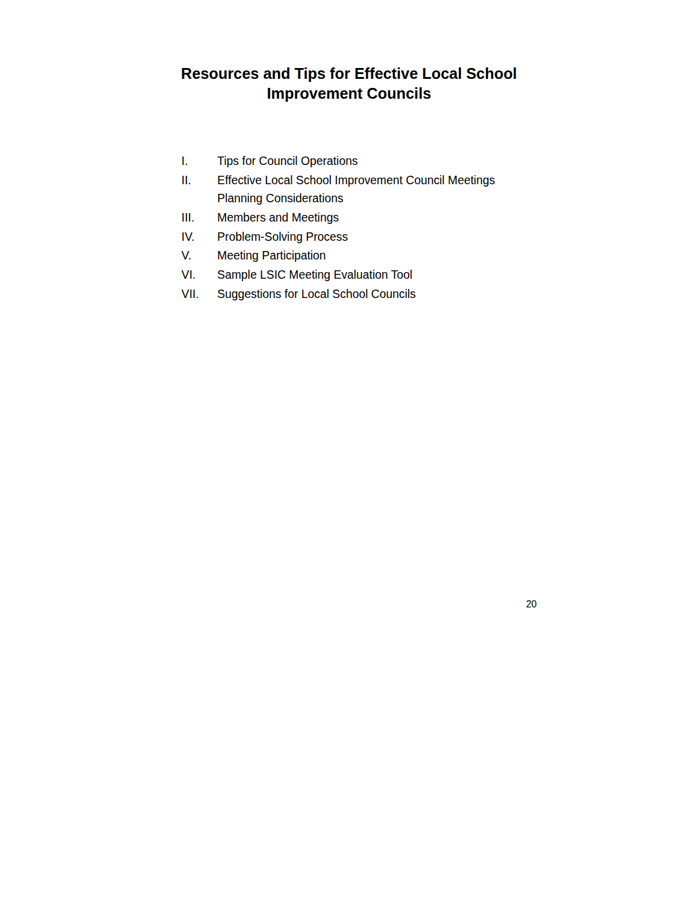Resources and Tips for Effective Local School Improvement Councils
I. Tips for Council Operations
II. Effective Local School Improvement Council Meetings Planning Considerations
III. Members and Meetings
IV. Problem-Solving Process
V. Meeting Participation
VI. Sample LSIC Meeting Evaluation Tool
VII. Suggestions for Local School Councils
20